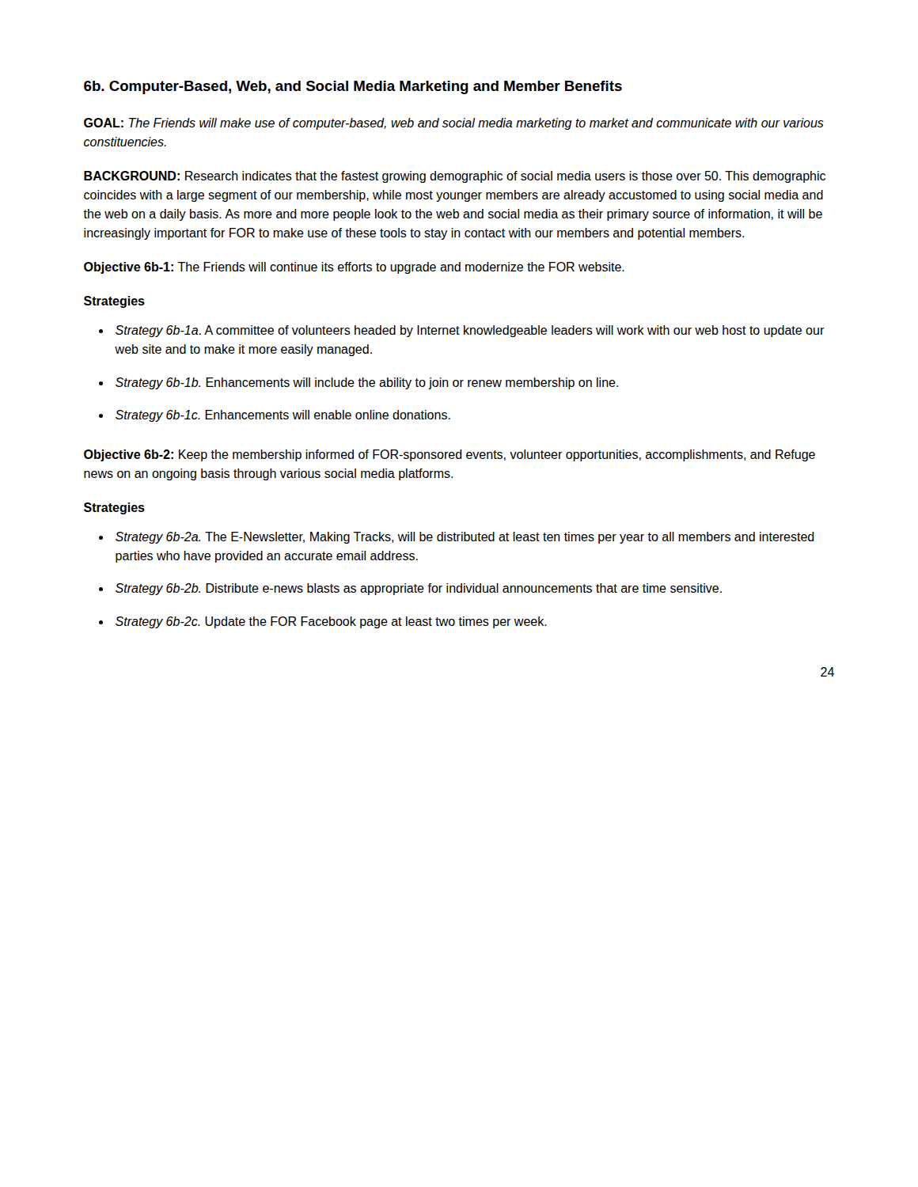6b. Computer-Based, Web, and Social Media Marketing and Member Benefits
GOAL: The Friends will make use of computer-based, web and social media marketing to market and communicate with our various constituencies.
BACKGROUND: Research indicates that the fastest growing demographic of social media users is those over 50. This demographic coincides with a large segment of our membership, while most younger members are already accustomed to using social media and the web on a daily basis. As more and more people look to the web and social media as their primary source of information, it will be increasingly important for FOR to make use of these tools to stay in contact with our members and potential members.
Objective 6b-1: The Friends will continue its efforts to upgrade and modernize the FOR website.
Strategies
Strategy 6b-1a. A committee of volunteers headed by Internet knowledgeable leaders will work with our web host to update our web site and to make it more easily managed.
Strategy 6b-1b. Enhancements will include the ability to join or renew membership on line.
Strategy 6b-1c. Enhancements will enable online donations.
Objective 6b-2: Keep the membership informed of FOR-sponsored events, volunteer opportunities, accomplishments, and Refuge news on an ongoing basis through various social media platforms.
Strategies
Strategy 6b-2a. The E-Newsletter, Making Tracks, will be distributed at least ten times per year to all members and interested parties who have provided an accurate email address.
Strategy 6b-2b. Distribute e-news blasts as appropriate for individual announcements that are time sensitive.
Strategy 6b-2c. Update the FOR Facebook page at least two times per week.
24